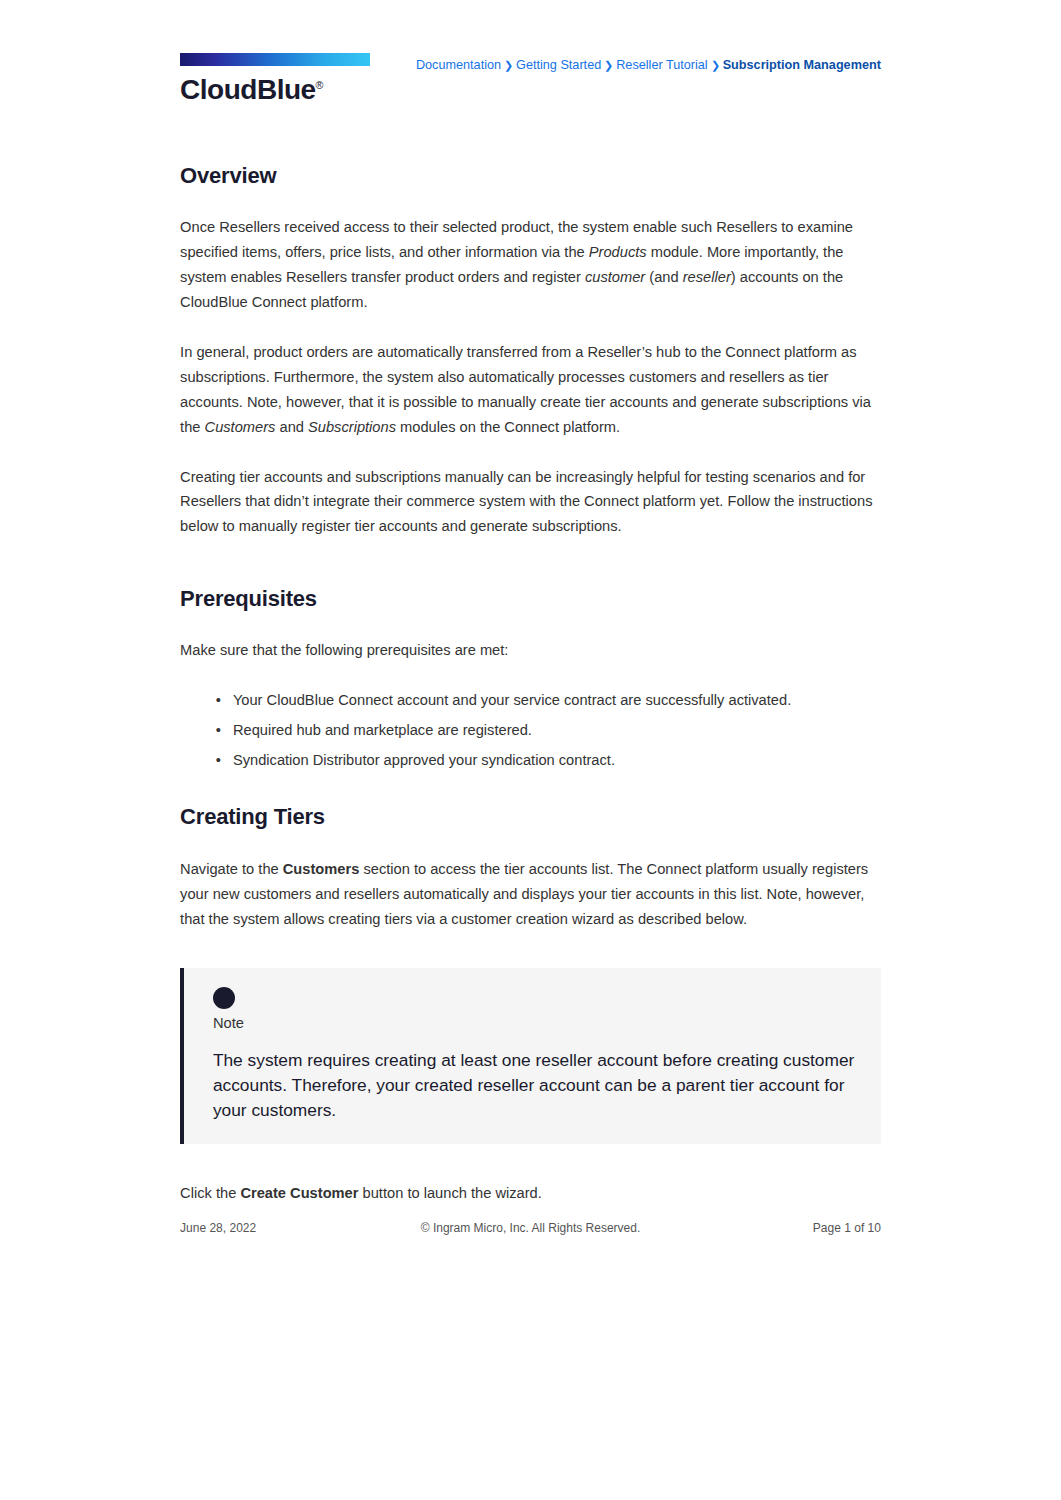CloudBlue®
Documentation❯Getting Started❯Reseller Tutorial❯Subscription Management
Overview
Once Resellers received access to their selected product, the system enable such Resellers to examine specified items, offers, price lists, and other information via the Products module. More importantly, the system enables Resellers transfer product orders and register customer (and reseller) accounts on the CloudBlue Connect platform.
In general, product orders are automatically transferred from a Reseller’s hub to the Connect platform as subscriptions. Furthermore, the system also automatically processes customers and resellers as tier accounts. Note, however, that it is possible to manually create tier accounts and generate subscriptions via the Customers and Subscriptions modules on the Connect platform.
Creating tier accounts and subscriptions manually can be increasingly helpful for testing scenarios and for Resellers that didn’t integrate their commerce system with the Connect platform yet. Follow the instructions below to manually register tier accounts and generate subscriptions.
Prerequisites
Make sure that the following prerequisites are met:
Your CloudBlue Connect account and your service contract are successfully activated.
Required hub and marketplace are registered.
Syndication Distributor approved your syndication contract.
Creating Tiers
Navigate to the Customers section to access the tier accounts list. The Connect platform usually registers your new customers and resellers automatically and displays your tier accounts in this list. Note, however, that the system allows creating tiers via a customer creation wizard as described below.
Note
The system requires creating at least one reseller account before creating customer accounts. Therefore, your created reseller account can be a parent tier account for your customers.
Click the Create Customer button to launch the wizard.
June 28, 2022
© Ingram Micro, Inc. All Rights Reserved.
Page 1 of 10